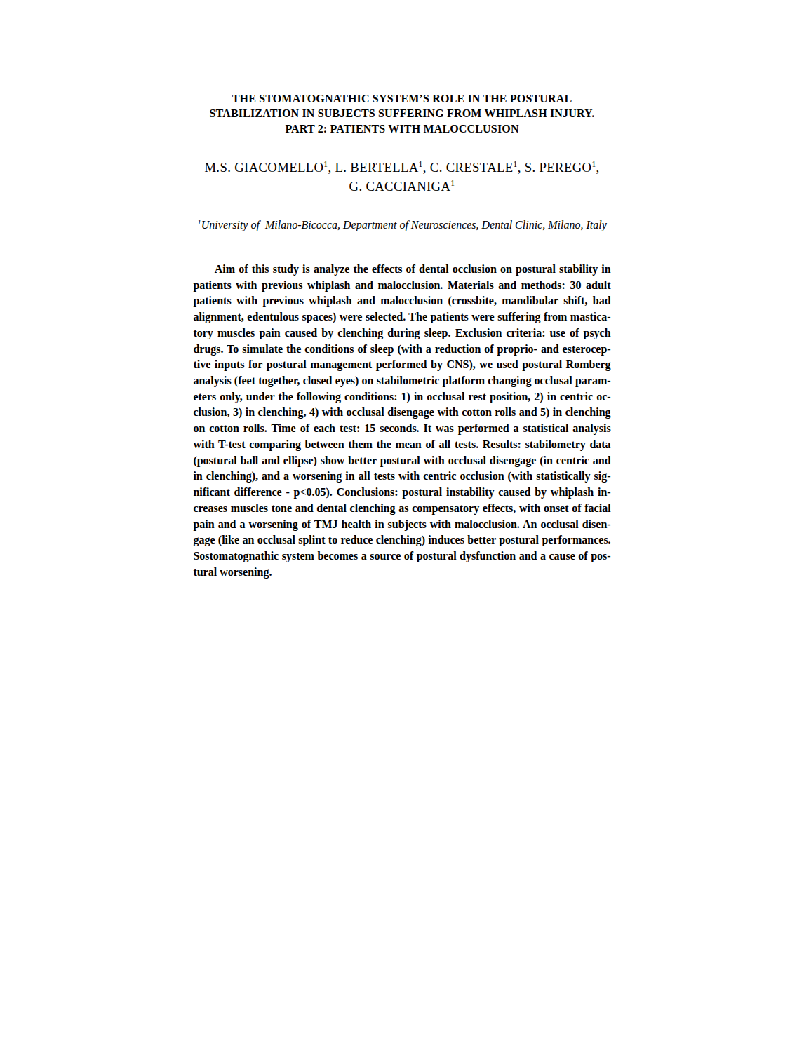The stomatognathic system’s role in the postural stabilization in subjects suffering from whiplash injury.
Part 2: patients with malocclusion
M.S. GIACOMELLO1, L. BERTELLA1, C. CRESTALE1, S. PEREGO1,
G. CACCIANIGA1
1University of Milano-Bicocca, Department of Neurosciences, Dental Clinic, Milano, Italy
Aim of this study is analyze the effects of dental occlusion on postural stability in patients with previous whiplash and malocclusion. Materials and methods: 30 adult patients with previous whiplash and malocclusion (crossbite, mandibular shift, bad alignment, edentulous spaces) were selected. The patients were suffering from masticatory muscles pain caused by clenching during sleep. Exclusion criteria: use of psych drugs. To simulate the conditions of sleep (with a reduction of proprio- and esteroceptive inputs for postural management performed by CNS), we used postural Romberg analysis (feet together, closed eyes) on stabilometric platform changing occlusal parameters only, under the following conditions: 1) in occlusal rest position, 2) in centric occlusion, 3) in clenching, 4) with occlusal disengage with cotton rolls and 5) in clenching on cotton rolls. Time of each test: 15 seconds. It was performed a statistical analysis with T-test comparing between them the mean of all tests. Results: stabilometry data (postural ball and ellipse) show better postural with occlusal disengage (in centric and in clenching), and a worsening in all tests with centric occlusion (with statistically significant difference - p<0.05). Conclusions: postural instability caused by whiplash increases muscles tone and dental clenching as compensatory effects, with onset of facial pain and a worsening of TMJ health in subjects with malocclusion. An occlusal disengage (like an occlusal splint to reduce clenching) induces better postural performances. Sostomatognathic system becomes a source of postural dysfunction and a cause of postural worsening.